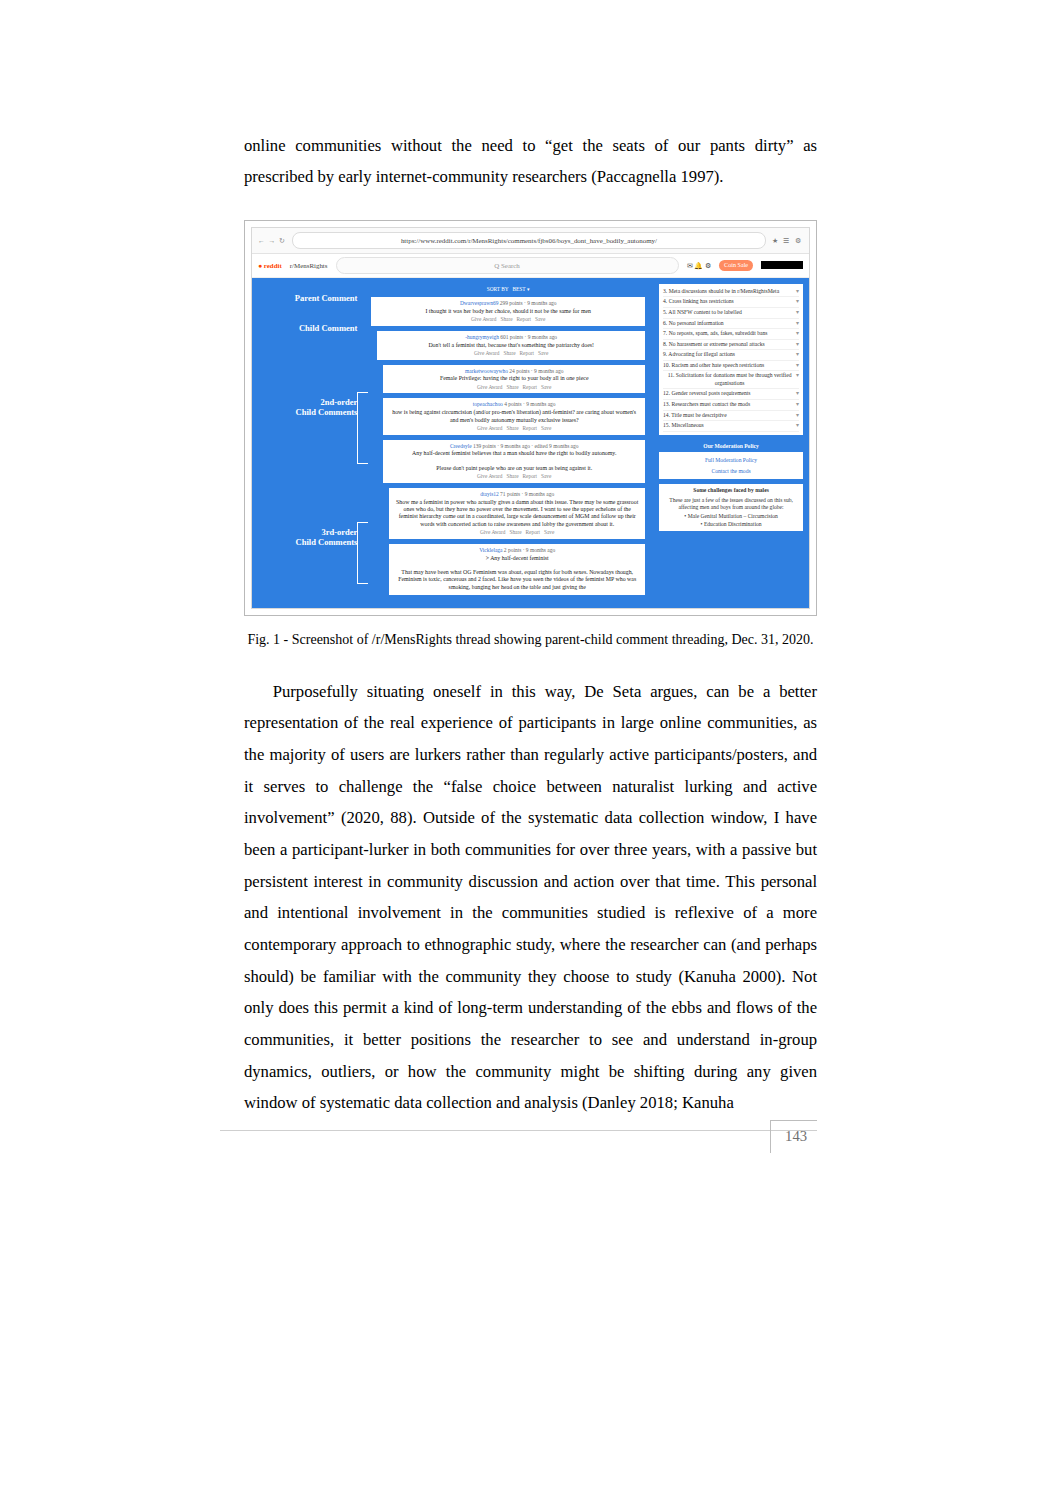online communities without the need to “get the seats of our pants dirty” as prescribed by early internet-community researchers (Paccagnella 1997).
← → ↻ https://www.reddit.com/r/MensRights/comments/fjbs06/boys_dont_have_bodily_autonomy/ ★ ☰ ⚙
● reddit r/MensRights Q Search ✉ 🔔 ⚙ Coin Sale
Parent Comment
Child Comment
2nd-order
Child Comments
3rd-order
Child Comments
SORT BY BEST ▾
Dwarvesprawn69 299 points · 9 months ago
I thought it was her body her choice, should it not be the same for men
Give Award Share Report Save
-hungrymyeigh 601 points · 9 months ago
Don't tell a feminist that, because that's something the patriarchy does!
Give Award Share Report Save
marketwoowaywho 24 points · 9 months ago
Female Privilege: having the right to your body all in one piece
Give Award Share Report Save
topeachachoo 4 points · 9 months ago
how is being against circumcision (and/or pro-men's liberation) anti-feminist? are caring about women's and men's bodily autonomy mutually exclusive issues?
Give Award Share Report Save
Creedsyle 139 points · 9 months ago · edited 9 months ago
Any half-decent feminist believes that a man should have the right to bodily autonomy.
Please don't paint people who are on your team as being against it.
Give Award Share Report Save
dtayis12 71 points · 9 months ago
Show me a feminist in power who actually gives a damn about this issue. There may be some grassroot ones who do, but they have no power over the movement. I want to see the upper echelons of the feminist hierarchy come out in a coordinated, large scale denouncement of MGM and follow up their words with concerted action to raise awareness and lobby the government about it.
Give Award Share Report Save
Vicklelaga 2 points · 9 months ago
> Any half-decent feminist
That may have been what OG Feminism was about, equal rights for both sexes. Nowadays though, Feminism is toxic, cancerous and 2 faced. Like have you seen the videos of the feminist MP who was smoking, banging her head on the table and just giving the
3. Meta discussions should be in r/MensRightsMeta▾
4. Cross linking has restrictions▾
5. All NSFW content to be labelled▾
6. No personal information▾
7. No reposts, spam, ads, fakes, subreddit bans▾
8. No harassment or extreme personal attacks▾
9. Advocating for illegal actions▾
10. Racism and other hate speech restrictions▾
11. Solicitations for donations must be through verified organisations▾
12. Gender reversal posts requirements▾
13. Researchers must contact the mods▾
14. Title must be descriptive▾
15. Miscellaneous▾
Our Moderation Policy
Full Moderation Policy Contact the mods
Some challenges faced by males
These are just a few of the issues discussed on this sub, affecting men and boys from around the globe:
• Male Genital Mutilation – Circumcision
• Education Discrimination
Fig. 1 - Screenshot of /r/MensRights thread showing parent-child comment threading, Dec. 31, 2020.
Purposefully situating oneself in this way, De Seta argues, can be a better representation of the real experience of participants in large online communities, as the majority of users are lurkers rather than regularly active participants/posters, and it serves to challenge the “false choice between naturalist lurking and active involvement” (2020, 88). Outside of the systematic data collection window, I have been a participant-lurker in both communities for over three years, with a passive but persistent interest in community discussion and action over that time. This personal and intentional involvement in the communities studied is reflexive of a more contemporary approach to ethnographic study, where the researcher can (and perhaps should) be familiar with the community they choose to study (Kanuha 2000). Not only does this permit a kind of long-term understanding of the ebbs and flows of the communities, it better positions the researcher to see and understand in-group dynamics, outliers, or how the community might be shifting during any given window of systematic data collection and analysis (Danley 2018; Kanuha
143